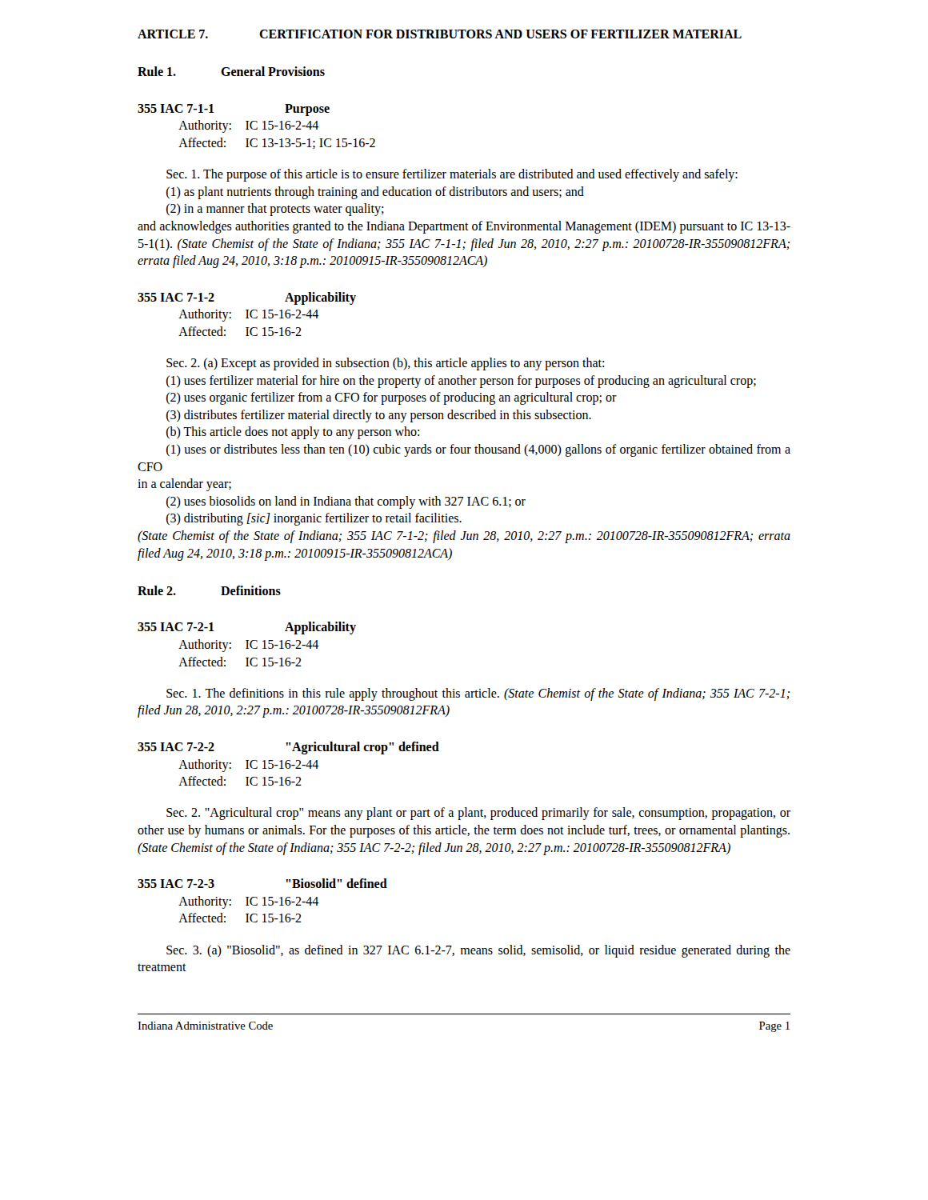ARTICLE 7. CERTIFICATION FOR DISTRIBUTORS AND USERS OF FERTILIZER MATERIAL
Rule 1. General Provisions
355 IAC 7-1-1 Purpose
Authority: IC 15-16-2-44
Affected: IC 13-13-5-1; IC 15-16-2
Sec. 1. The purpose of this article is to ensure fertilizer materials are distributed and used effectively and safely:
(1) as plant nutrients through training and education of distributors and users; and
(2) in a manner that protects water quality;
and acknowledges authorities granted to the Indiana Department of Environmental Management (IDEM) pursuant to IC 13-13-5-1(1). (State Chemist of the State of Indiana; 355 IAC 7-1-1; filed Jun 28, 2010, 2:27 p.m.: 20100728-IR-355090812FRA; errata filed Aug 24, 2010, 3:18 p.m.: 20100915-IR-355090812ACA)
355 IAC 7-1-2 Applicability
Authority: IC 15-16-2-44
Affected: IC 15-16-2
Sec. 2. (a) Except as provided in subsection (b), this article applies to any person that:
(1) uses fertilizer material for hire on the property of another person for purposes of producing an agricultural crop;
(2) uses organic fertilizer from a CFO for purposes of producing an agricultural crop; or
(3) distributes fertilizer material directly to any person described in this subsection.
(b) This article does not apply to any person who:
(1) uses or distributes less than ten (10) cubic yards or four thousand (4,000) gallons of organic fertilizer obtained from a CFO
in a calendar year;
(2) uses biosolids on land in Indiana that comply with 327 IAC 6.1; or
(3) distributing [sic] inorganic fertilizer to retail facilities.
(State Chemist of the State of Indiana; 355 IAC 7-1-2; filed Jun 28, 2010, 2:27 p.m.: 20100728-IR-355090812FRA; errata filed Aug 24, 2010, 3:18 p.m.: 20100915-IR-355090812ACA)
Rule 2. Definitions
355 IAC 7-2-1 Applicability
Authority: IC 15-16-2-44
Affected: IC 15-16-2
Sec. 1. The definitions in this rule apply throughout this article. (State Chemist of the State of Indiana; 355 IAC 7-2-1; filed Jun 28, 2010, 2:27 p.m.: 20100728-IR-355090812FRA)
355 IAC 7-2-2"Agricultural crop" defined
Authority: IC 15-16-2-44
Affected: IC 15-16-2
Sec. 2. "Agricultural crop" means any plant or part of a plant, produced primarily for sale, consumption, propagation, or other use by humans or animals. For the purposes of this article, the term does not include turf, trees, or ornamental plantings. (State Chemist of the State of Indiana; 355 IAC 7-2-2; filed Jun 28, 2010, 2:27 p.m.: 20100728-IR-355090812FRA)
355 IAC 7-2-3"Biosolid" defined
Authority: IC 15-16-2-44
Affected: IC 15-16-2
Sec. 3. (a) "Biosolid", as defined in 327 IAC 6.1-2-7, means solid, semisolid, or liquid residue generated during the treatment
Indiana Administrative Code Page 1